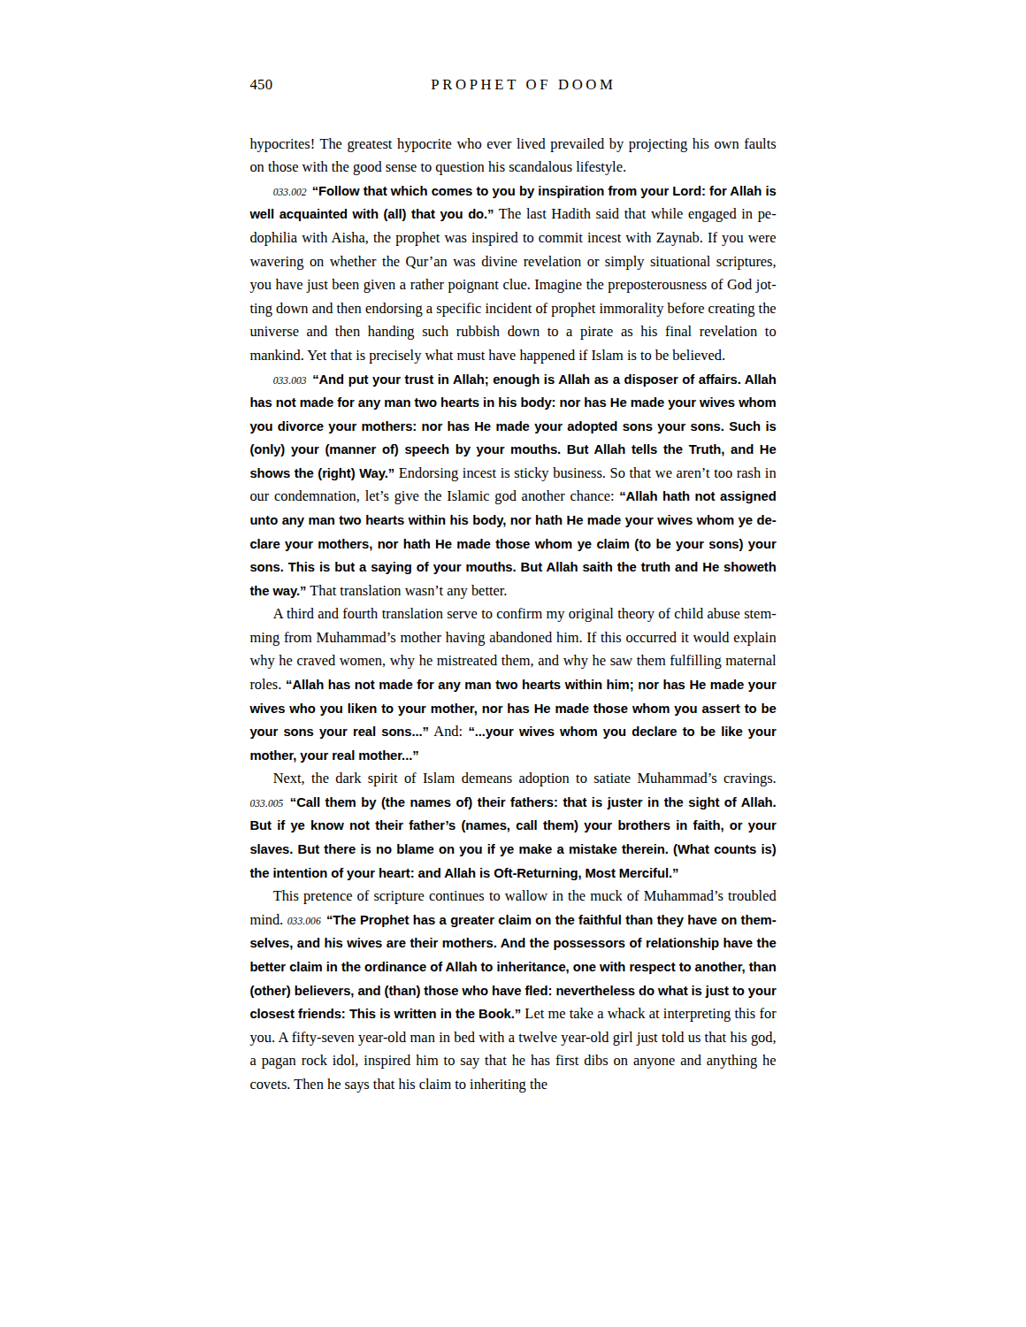450
Prophet of Doom
hypocrites! The greatest hypocrite who ever lived prevailed by projecting his own faults on those with the good sense to question his scandalous lifestyle.
033.002 “Follow that which comes to you by inspiration from your Lord: for Allah is well acquainted with (all) that you do.” The last Hadith said that while engaged in pedophilia with Aisha, the prophet was inspired to commit incest with Zaynab. If you were wavering on whether the Qur’an was divine revelation or simply situational scriptures, you have just been given a rather poignant clue. Imagine the preposterousness of God jotting down and then endorsing a specific incident of prophet immorality before creating the universe and then handing such rubbish down to a pirate as his final revelation to mankind. Yet that is precisely what must have happened if Islam is to be believed.
033.003 “And put your trust in Allah; enough is Allah as a disposer of affairs. Allah has not made for any man two hearts in his body: nor has He made your wives whom you divorce your mothers: nor has He made your adopted sons your sons. Such is (only) your (manner of) speech by your mouths. But Allah tells the Truth, and He shows the (right) Way.” Endorsing incest is sticky business. So that we aren’t too rash in our condemnation, let’s give the Islamic god another chance: “Allah hath not assigned unto any man two hearts within his body, nor hath He made your wives whom ye declare your mothers, nor hath He made those whom ye claim (to be your sons) your sons. This is but a saying of your mouths. But Allah saith the truth and He showeth the way.” That translation wasn’t any better.
A third and fourth translation serve to confirm my original theory of child abuse stemming from Muhammad’s mother having abandoned him. If this occurred it would explain why he craved women, why he mistreated them, and why he saw them fulfilling maternal roles. “Allah has not made for any man two hearts within him; nor has He made your wives who you liken to your mother, nor has He made those whom you assert to be your sons your real sons...” And: “...your wives whom you declare to be like your mother, your real mother...”
Next, the dark spirit of Islam demeans adoption to satiate Muhammad’s cravings. 033.005 “Call them by (the names of) their fathers: that is juster in the sight of Allah. But if ye know not their father’s (names, call them) your brothers in faith, or your slaves. But there is no blame on you if ye make a mistake therein. (What counts is) the intention of your heart: and Allah is Oft-Returning, Most Merciful.”
This pretence of scripture continues to wallow in the muck of Muhammad’s troubled mind. 033.006 “The Prophet has a greater claim on the faithful than they have on themselves, and his wives are their mothers. And the possessors of relationship have the better claim in the ordinance of Allah to inheritance, one with respect to another, than (other) believers, and (than) those who have fled: nevertheless do what is just to your closest friends: This is written in the Book.” Let me take a whack at interpreting this for you. A fifty-seven year-old man in bed with a twelve year-old girl just told us that his god, a pagan rock idol, inspired him to say that he has first dibs on anyone and anything he covets. Then he says that his claim to inheriting the